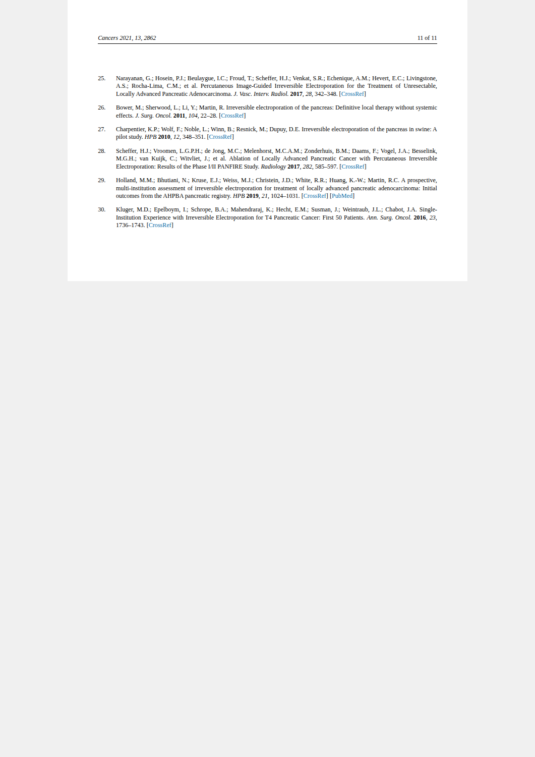Cancers 2021, 13, 2862
11 of 11
Narayanan, G.; Hosein, P.J.; Beulaygue, I.C.; Froud, T.; Scheffer, H.J.; Venkat, S.R.; Echenique, A.M.; Hevert, E.C.; Livingstone, A.S.; Rocha-Lima, C.M.; et al. Percutaneous Image-Guided Irreversible Electroporation for the Treatment of Unresectable, Locally Advanced Pancreatic Adenocarcinoma. J. Vasc. Interv. Radiol. 2017, 28, 342–348. [CrossRef]
Bower, M.; Sherwood, L.; Li, Y.; Martin, R. Irreversible electroporation of the pancreas: Definitive local therapy without systemic effects. J. Surg. Oncol. 2011, 104, 22–28. [CrossRef]
Charpentier, K.P.; Wolf, F.; Noble, L.; Winn, B.; Resnick, M.; Dupuy, D.E. Irreversible electroporation of the pancreas in swine: A pilot study. HPB 2010, 12, 348–351. [CrossRef]
Scheffer, H.J.; Vroomen, L.G.P.H.; de Jong, M.C.; Melenhorst, M.C.A.M.; Zonderhuis, B.M.; Daams, F.; Vogel, J.A.; Besselink, M.G.H.; van Kuijk, C.; Witvliet, J.; et al. Ablation of Locally Advanced Pancreatic Cancer with Percutaneous Irreversible Electroporation: Results of the Phase I/II PANFIRE Study. Radiology 2017, 282, 585–597. [CrossRef]
Holland, M.M.; Bhutiani, N.; Kruse, E.J.; Weiss, M.J.; Christein, J.D.; White, R.R.; Huang, K.-W.; Martin, R.C. A prospective, multi-institution assessment of irreversible electroporation for treatment of locally advanced pancreatic adenocarcinoma: Initial outcomes from the AHPBA pancreatic registry. HPB 2019, 21, 1024–1031. [CrossRef] [PubMed]
Kluger, M.D.; Epelboym, I.; Schrope, B.A.; Mahendraraj, K.; Hecht, E.M.; Susman, J.; Weintraub, J.L.; Chabot, J.A. Single-Institution Experience with Irreversible Electroporation for T4 Pancreatic Cancer: First 50 Patients. Ann. Surg. Oncol. 2016, 23, 1736–1743. [CrossRef]